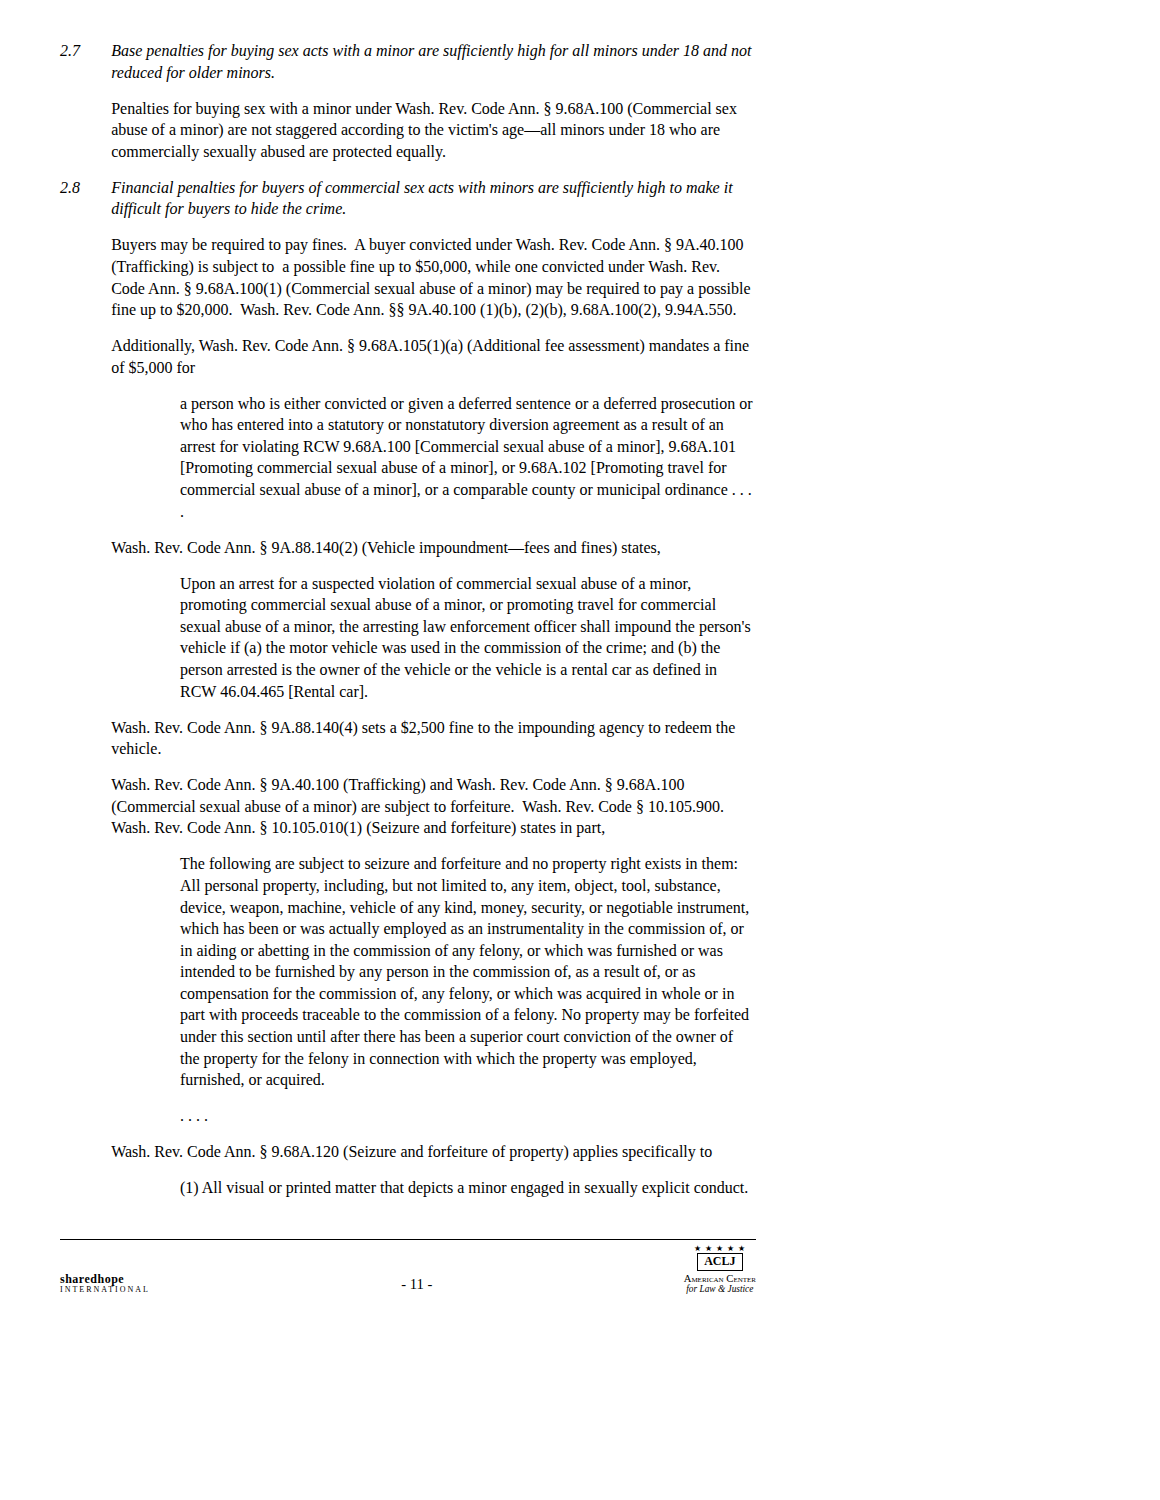2.7
Base penalties for buying sex acts with a minor are sufficiently high for all minors under 18 and not reduced for older minors.
Penalties for buying sex with a minor under Wash. Rev. Code Ann. § 9.68A.100 (Commercial sex abuse of a minor) are not staggered according to the victim's age―all minors under 18 who are commercially sexually abused are protected equally.
2.8
Financial penalties for buyers of commercial sex acts with minors are sufficiently high to make it difficult for buyers to hide the crime.
Buyers may be required to pay fines. A buyer convicted under Wash. Rev. Code Ann. § 9A.40.100 (Trafficking) is subject to a possible fine up to $50,000, while one convicted under Wash. Rev. Code Ann. § 9.68A.100(1) (Commercial sexual abuse of a minor) may be required to pay a possible fine up to $20,000. Wash. Rev. Code Ann. §§ 9A.40.100 (1)(b), (2)(b), 9.68A.100(2), 9.94A.550.
Additionally, Wash. Rev. Code Ann. § 9.68A.105(1)(a) (Additional fee assessment) mandates a fine of $5,000 for
a person who is either convicted or given a deferred sentence or a deferred prosecution or who has entered into a statutory or nonstatutory diversion agreement as a result of an arrest for violating RCW 9.68A.100 [Commercial sexual abuse of a minor], 9.68A.101 [Promoting commercial sexual abuse of a minor], or 9.68A.102 [Promoting travel for commercial sexual abuse of a minor], or a comparable county or municipal ordinance . . . .
Wash. Rev. Code Ann. § 9A.88.140(2) (Vehicle impoundment—fees and fines) states,
Upon an arrest for a suspected violation of commercial sexual abuse of a minor, promoting commercial sexual abuse of a minor, or promoting travel for commercial sexual abuse of a minor, the arresting law enforcement officer shall impound the person's vehicle if (a) the motor vehicle was used in the commission of the crime; and (b) the person arrested is the owner of the vehicle or the vehicle is a rental car as defined in RCW 46.04.465 [Rental car].
Wash. Rev. Code Ann. § 9A.88.140(4) sets a $2,500 fine to the impounding agency to redeem the vehicle.
Wash. Rev. Code Ann. § 9A.40.100 (Trafficking) and Wash. Rev. Code Ann. § 9.68A.100 (Commercial sexual abuse of a minor) are subject to forfeiture. Wash. Rev. Code § 10.105.900. Wash. Rev. Code Ann. § 10.105.010(1) (Seizure and forfeiture) states in part,
The following are subject to seizure and forfeiture and no property right exists in them: All personal property, including, but not limited to, any item, object, tool, substance, device, weapon, machine, vehicle of any kind, money, security, or negotiable instrument, which has been or was actually employed as an instrumentality in the commission of, or in aiding or abetting in the commission of any felony, or which was furnished or was intended to be furnished by any person in the commission of, as a result of, or as compensation for the commission of, any felony, or which was acquired in whole or in part with proceeds traceable to the commission of a felony. No property may be forfeited under this section until after there has been a superior court conviction of the owner of the property for the felony in connection with which the property was employed, furnished, or acquired.
. . . .
Wash. Rev. Code Ann. § 9.68A.120 (Seizure and forfeiture of property) applies specifically to
(1) All visual or printed matter that depicts a minor engaged in sexually explicit conduct.
sharedhope INTERNATIONAL
- 11 -
★ ★ ★ ★ ★
ACLJ
American Center
for Law & Justice